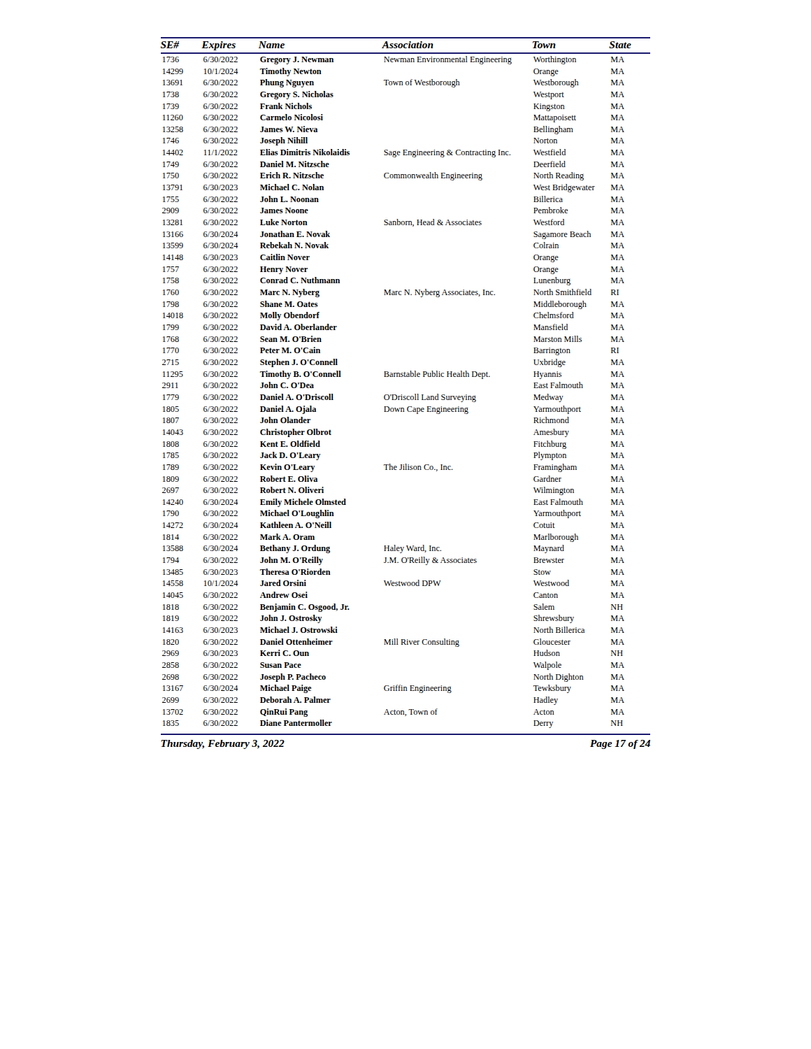| SE# | Expires | Name | Association | Town | State |
| --- | --- | --- | --- | --- | --- |
| 1736 | 6/30/2022 | Gregory J. Newman | Newman Environmental Engineering | Worthington | MA |
| 14299 | 10/1/2024 | Timothy Newton | | Orange | MA |
| 13691 | 6/30/2022 | Phung Nguyen | Town of Westborough | Westborough | MA |
| 1738 | 6/30/2022 | Gregory S. Nicholas | | Westport | MA |
| 1739 | 6/30/2022 | Frank Nichols | | Kingston | MA |
| 11260 | 6/30/2022 | Carmelo Nicolosi | | Mattapoisett | MA |
| 13258 | 6/30/2022 | James W. Nieva | | Bellingham | MA |
| 1746 | 6/30/2022 | Joseph Nihill | | Norton | MA |
| 14402 | 11/1/2022 | Elias Dimitris Nikolaidis | Sage Engineering & Contracting Inc. | Westfield | MA |
| 1749 | 6/30/2022 | Daniel M. Nitzsche | | Deerfield | MA |
| 1750 | 6/30/2022 | Erich R. Nitzsche | Commonwealth Engineering | North Reading | MA |
| 13791 | 6/30/2023 | Michael C. Nolan | | West Bridgewater | MA |
| 1755 | 6/30/2022 | John L. Noonan | | Billerica | MA |
| 2909 | 6/30/2022 | James Noone | | Pembroke | MA |
| 13281 | 6/30/2022 | Luke Norton | Sanborn, Head & Associates | Westford | MA |
| 13166 | 6/30/2024 | Jonathan E. Novak | | Sagamore Beach | MA |
| 13599 | 6/30/2024 | Rebekah N. Novak | | Colrain | MA |
| 14148 | 6/30/2023 | Caitlin Nover | | Orange | MA |
| 1757 | 6/30/2022 | Henry Nover | | Orange | MA |
| 1758 | 6/30/2022 | Conrad C. Nuthmann | | Lunenburg | MA |
| 1760 | 6/30/2022 | Marc N. Nyberg | Marc N. Nyberg Associates, Inc. | North Smithfield | RI |
| 1798 | 6/30/2022 | Shane M. Oates | | Middleborough | MA |
| 14018 | 6/30/2022 | Molly Obendorf | | Chelmsford | MA |
| 1799 | 6/30/2022 | David A. Oberlander | | Mansfield | MA |
| 1768 | 6/30/2022 | Sean M. O'Brien | | Marston Mills | MA |
| 1770 | 6/30/2022 | Peter M. O'Cain | | Barrington | RI |
| 2715 | 6/30/2022 | Stephen J. O'Connell | | Uxbridge | MA |
| 11295 | 6/30/2022 | Timothy B. O'Connell | Barnstable Public Health Dept. | Hyannis | MA |
| 2911 | 6/30/2022 | John C. O'Dea | | East Falmouth | MA |
| 1779 | 6/30/2022 | Daniel A. O'Driscoll | O'Driscoll Land Surveying | Medway | MA |
| 1805 | 6/30/2022 | Daniel A. Ojala | Down Cape Engineering | Yarmouthport | MA |
| 1807 | 6/30/2022 | John Olander | | Richmond | MA |
| 14043 | 6/30/2022 | Christopher Olbrot | | Amesbury | MA |
| 1808 | 6/30/2022 | Kent E. Oldfield | | Fitchburg | MA |
| 1785 | 6/30/2022 | Jack D. O'Leary | | Plympton | MA |
| 1789 | 6/30/2022 | Kevin O'Leary | The Jilison Co., Inc. | Framingham | MA |
| 1809 | 6/30/2022 | Robert E. Oliva | | Gardner | MA |
| 2697 | 6/30/2022 | Robert N. Oliveri | | Wilmington | MA |
| 14240 | 6/30/2024 | Emily Michele Olmsted | | East Falmouth | MA |
| 1790 | 6/30/2022 | Michael O'Loughlin | | Yarmouthport | MA |
| 14272 | 6/30/2024 | Kathleen A. O'Neill | | Cotuit | MA |
| 1814 | 6/30/2022 | Mark A. Oram | | Marlborough | MA |
| 13588 | 6/30/2024 | Bethany J. Ordung | Haley Ward, Inc. | Maynard | MA |
| 1794 | 6/30/2022 | John M. O'Reilly | J.M. O'Reilly & Associates | Brewster | MA |
| 13485 | 6/30/2023 | Theresa O'Riorden | | Stow | MA |
| 14558 | 10/1/2024 | Jared Orsini | Westwood DPW | Westwood | MA |
| 14045 | 6/30/2022 | Andrew Osei | | Canton | MA |
| 1818 | 6/30/2022 | Benjamin C. Osgood, Jr. | | Salem | NH |
| 1819 | 6/30/2022 | John J. Ostrosky | | Shrewsbury | MA |
| 14163 | 6/30/2023 | Michael J. Ostrowski | | North Billerica | MA |
| 1820 | 6/30/2022 | Daniel Ottenheimer | Mill River Consulting | Gloucester | MA |
| 2969 | 6/30/2023 | Kerri C. Oun | | Hudson | NH |
| 2858 | 6/30/2022 | Susan Pace | | Walpole | MA |
| 2698 | 6/30/2022 | Joseph P. Pacheco | | North Dighton | MA |
| 13167 | 6/30/2024 | Michael Paige | Griffin Engineering | Tewksbury | MA |
| 2699 | 6/30/2022 | Deborah A. Palmer | | Hadley | MA |
| 13702 | 6/30/2022 | QinRui Pang | Acton, Town of | Acton | MA |
| 1835 | 6/30/2022 | Diane Pantermoller | | Derry | NH |
Thursday, February 3, 2022 Page 17 of 24